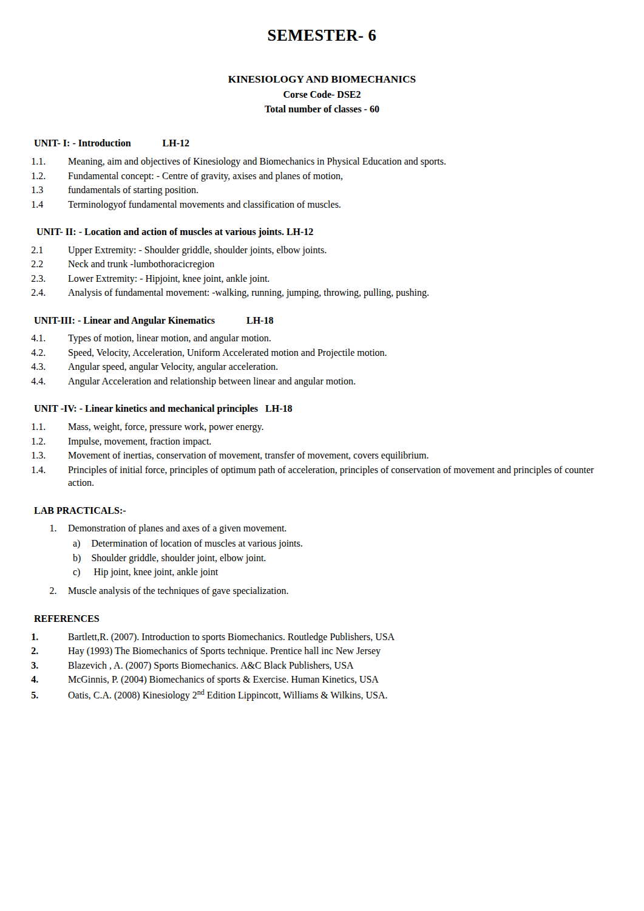SEMESTER- 6
KINESIOLOGY AND BIOMECHANICS
Corse Code- DSE2
Total number of classes - 60
UNIT- I: - Introduction LH-12
1.1. Meaning, aim and objectives of Kinesiology and Biomechanics in Physical Education and sports.
1.2. Fundamental concept: - Centre of gravity, axises and planes of motion,
1.3fundamentals of starting position.
1.4 Terminologyof fundamental movements and classification of muscles.
UNIT- II: - Location and action of muscles at various joints. LH-12
2.1 Upper Extremity: - Shoulder griddle, shoulder joints, elbow joints.
2.2 Neck and trunk -lumbothoracicregion
2.3. Lower Extremity: - Hipjoint, knee joint, ankle joint.
2.4. Analysis of fundamental movement: -walking, running, jumping, throwing, pulling, pushing.
UNIT-III: - Linear and Angular Kinematics LH-18
4.1. Types of motion, linear motion, and angular motion.
4.2. Speed, Velocity, Acceleration, Uniform Accelerated motion and Projectile motion.
4.3. Angular speed, angular Velocity, angular acceleration.
4.4. Angular Acceleration and relationship between linear and angular motion.
UNIT -IV: - Linear kinetics and mechanical principles LH-18
1.1. Mass, weight, force, pressure work, power energy.
1.2. Impulse, movement, fraction impact.
1.3. Movement of inertias, conservation of movement, transfer of movement, covers equilibrium.
1.4. Principles of initial force, principles of optimum path of acceleration, principles of conservation of movement and principles of counter action.
LAB PRACTICALS:-
1. Demonstration of planes and axes of a given movement.
a) Determination of location of muscles at various joints.
b) Shoulder griddle, shoulder joint, elbow joint.
c) Hip joint, knee joint, ankle joint
2. Muscle analysis of the techniques of gave specialization.
REFERENCES
1. Bartlett,R. (2007). Introduction to sports Biomechanics. Routledge Publishers, USA
2. Hay (1993) The Biomechanics of Sports technique. Prentice hall inc New Jersey
3. Blazevich , A. (2007) Sports Biomechanics. A&C Black Publishers, USA
4. McGinnis, P. (2004) Biomechanics of sports & Exercise. Human Kinetics, USA
5. Oatis, C.A. (2008) Kinesiology 2nd Edition Lippincott, Williams & Wilkins, USA.